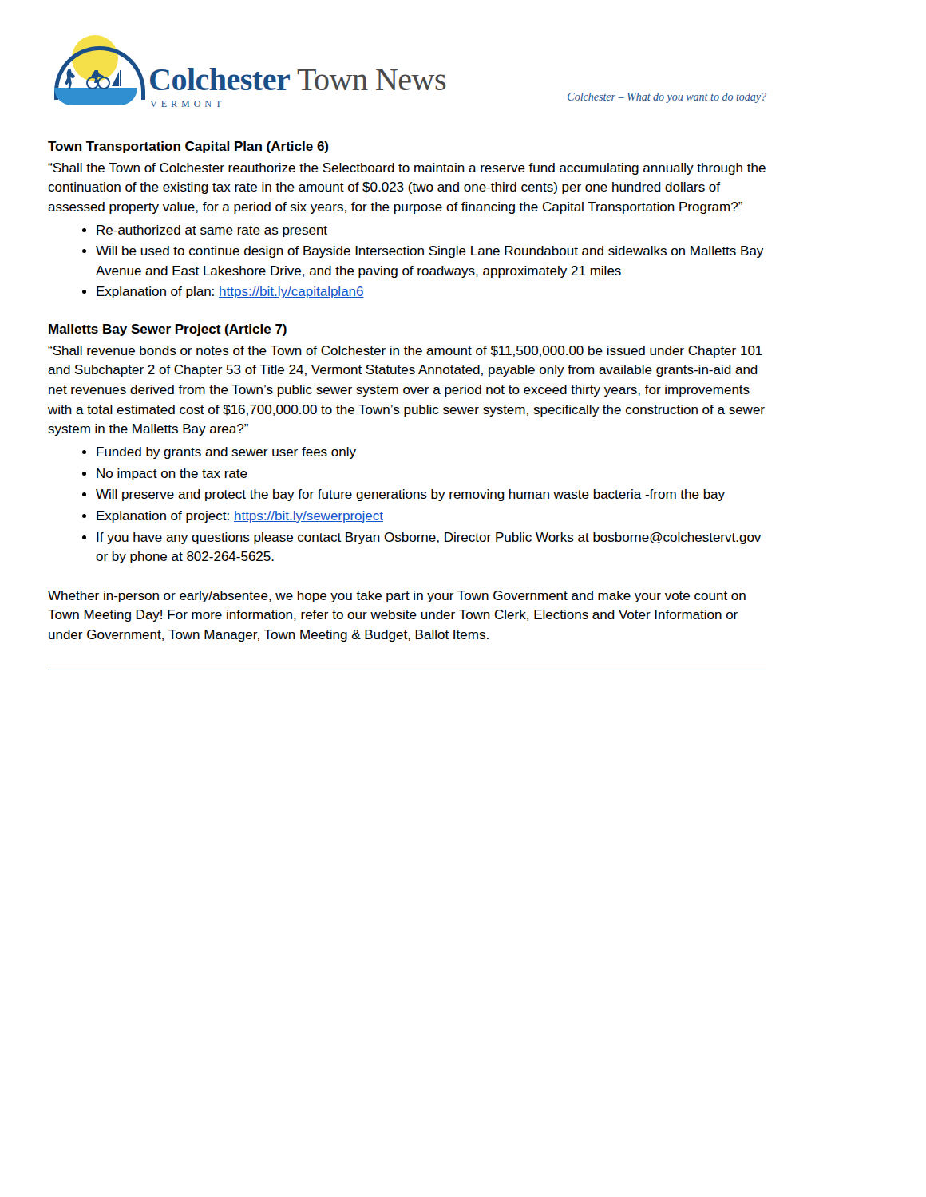Colchester Town News
VERMONT
Colchester – What do you want to do today?
Town Transportation Capital Plan (Article 6)
“Shall the Town of Colchester reauthorize the Selectboard to maintain a reserve fund accumulating annually through the continuation of the existing tax rate in the amount of $0.023 (two and one-third cents) per one hundred dollars of assessed property value, for a period of six years, for the purpose of financing the Capital Transportation Program?”
Re-authorized at same rate as present
Will be used to continue design of Bayside Intersection Single Lane Roundabout and sidewalks on Malletts Bay Avenue and East Lakeshore Drive, and the paving of roadways, approximately 21 miles
Explanation of plan: https://bit.ly/capitalplan6
Malletts Bay Sewer Project (Article 7)
“Shall revenue bonds or notes of the Town of Colchester in the amount of $11,500,000.00 be issued under Chapter 101 and Subchapter 2 of Chapter 53 of Title 24, Vermont Statutes Annotated, payable only from available grants-in-aid and net revenues derived from the Town’s public sewer system over a period not to exceed thirty years, for improvements with a total estimated cost of $16,700,000.00 to the Town’s public sewer system, specifically the construction of a sewer system in the Malletts Bay area?”
Funded by grants and sewer user fees only
No impact on the tax rate
Will preserve and protect the bay for future generations by removing human waste bacteria -from the bay
Explanation of project: https://bit.ly/sewerproject
If you have any questions please contact Bryan Osborne, Director Public Works at bosborne@colchestervt.gov or by phone at 802-264-5625.
Whether in-person or early/absentee, we hope you take part in your Town Government and make your vote count on Town Meeting Day! For more information, refer to our website under Town Clerk, Elections and Voter Information or under Government, Town Manager, Town Meeting & Budget, Ballot Items.